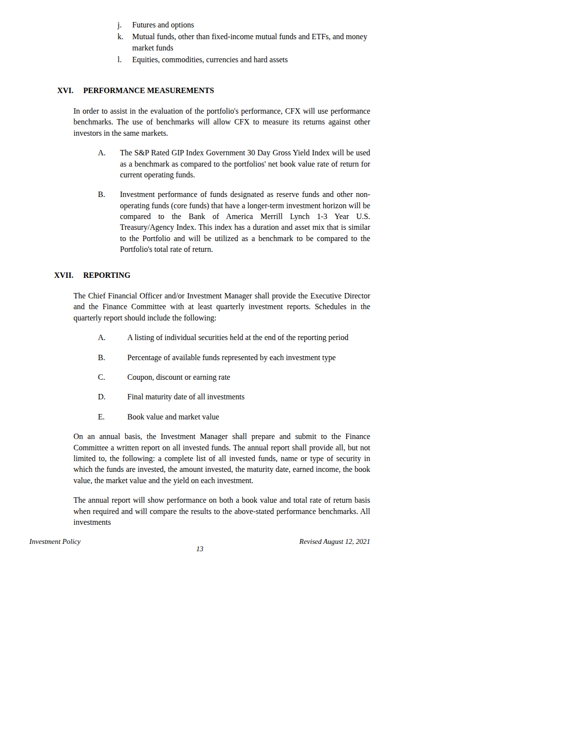j. Futures and options
k. Mutual funds, other than fixed-income mutual funds and ETFs, and money market funds
l. Equities, commodities, currencies and hard assets
XVI. PERFORMANCE MEASUREMENTS
In order to assist in the evaluation of the portfolio's performance, CFX will use performance benchmarks. The use of benchmarks will allow CFX to measure its returns against other investors in the same markets.
A. The S&P Rated GIP Index Government 30 Day Gross Yield Index will be used as a benchmark as compared to the portfolios' net book value rate of return for current operating funds.
B. Investment performance of funds designated as reserve funds and other non-operating funds (core funds) that have a longer-term investment horizon will be compared to the Bank of America Merrill Lynch 1-3 Year U.S. Treasury/Agency Index. This index has a duration and asset mix that is similar to the Portfolio and will be utilized as a benchmark to be compared to the Portfolio's total rate of return.
XVII. REPORTING
The Chief Financial Officer and/or Investment Manager shall provide the Executive Director and the Finance Committee with at least quarterly investment reports. Schedules in the quarterly report should include the following:
A. A listing of individual securities held at the end of the reporting period
B. Percentage of available funds represented by each investment type
C. Coupon, discount or earning rate
D. Final maturity date of all investments
E. Book value and market value
On an annual basis, the Investment Manager shall prepare and submit to the Finance Committee a written report on all invested funds. The annual report shall provide all, but not limited to, the following: a complete list of all invested funds, name or type of security in which the funds are invested, the amount invested, the maturity date, earned income, the book value, the market value and the yield on each investment.
The annual report will show performance on both a book value and total rate of return basis when required and will compare the results to the above-stated performance benchmarks. All investments
Investment Policy Revised August 12, 2021
13